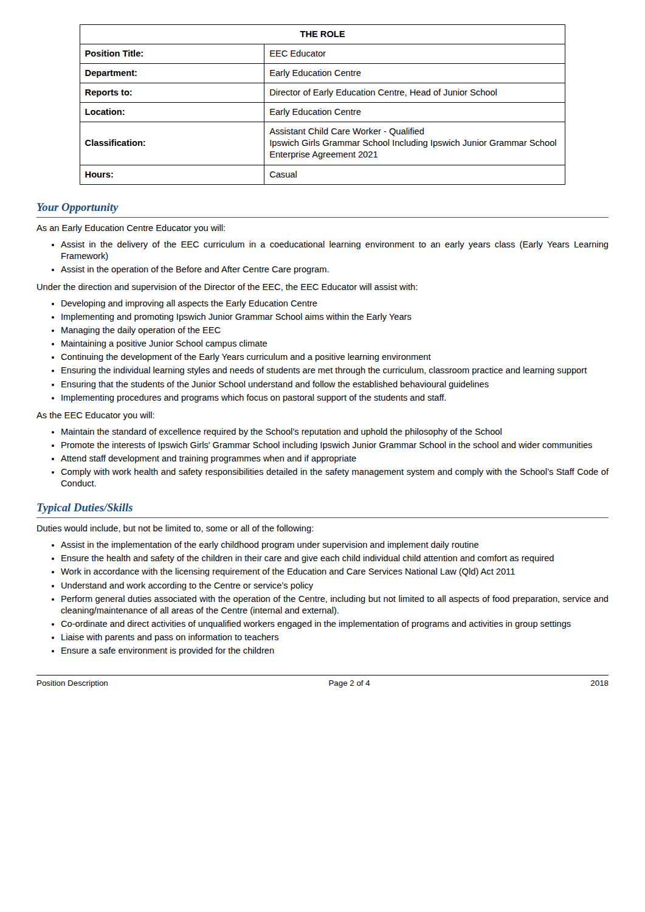| THE ROLE |
| --- |
| Position Title: | EEC Educator |
| Department: | Early Education Centre |
| Reports to: | Director of Early Education Centre, Head of Junior School |
| Location: | Early Education Centre |
| Classification: | Assistant Child Care Worker - Qualified Ipswich Girls Grammar School Including Ipswich Junior Grammar School Enterprise Agreement 2021 |
| Hours: | Casual |
Your Opportunity
As an Early Education Centre Educator you will:
Assist in the delivery of the EEC curriculum in a coeducational learning environment to an early years class (Early Years Learning Framework)
Assist in the operation of the Before and After Centre Care program.
Under the direction and supervision of the Director of the EEC, the EEC Educator will assist with:
Developing and improving all aspects the Early Education Centre
Implementing and promoting Ipswich Junior Grammar School aims within the Early Years
Managing the daily operation of the EEC
Maintaining a positive Junior School campus climate
Continuing the development of the Early Years curriculum and a positive learning environment
Ensuring the individual learning styles and needs of students are met through the curriculum, classroom practice and learning support
Ensuring that the students of the Junior School understand and follow the established behavioural guidelines
Implementing procedures and programs which focus on pastoral support of the students and staff.
As the EEC Educator you will:
Maintain the standard of excellence required by the School’s reputation and uphold the philosophy of the School
Promote the interests of Ipswich Girls' Grammar School including Ipswich Junior Grammar School in the school and wider communities
Attend staff development and training programmes when and if appropriate
Comply with work health and safety responsibilities detailed in the safety management system and comply with the School’s Staff Code of Conduct.
Typical Duties/Skills
Duties would include, but not be limited to, some or all of the following:
Assist in the implementation of the early childhood program under supervision and implement daily routine
Ensure the health and safety of the children in their care and give each child individual child attention and comfort as required
Work in accordance with the licensing requirement of the Education and Care Services National Law (Qld) Act 2011
Understand and work according to the Centre or service’s policy
Perform general duties associated with the operation of the Centre, including but not limited to all aspects of food preparation, service and cleaning/maintenance of all areas of the Centre (internal and external).
Co-ordinate and direct activities of unqualified workers engaged in the implementation of programs and activities in group settings
Liaise with parents and pass on information to teachers
Ensure a safe environment is provided for the children
Position Description Page 2 of 4 2018